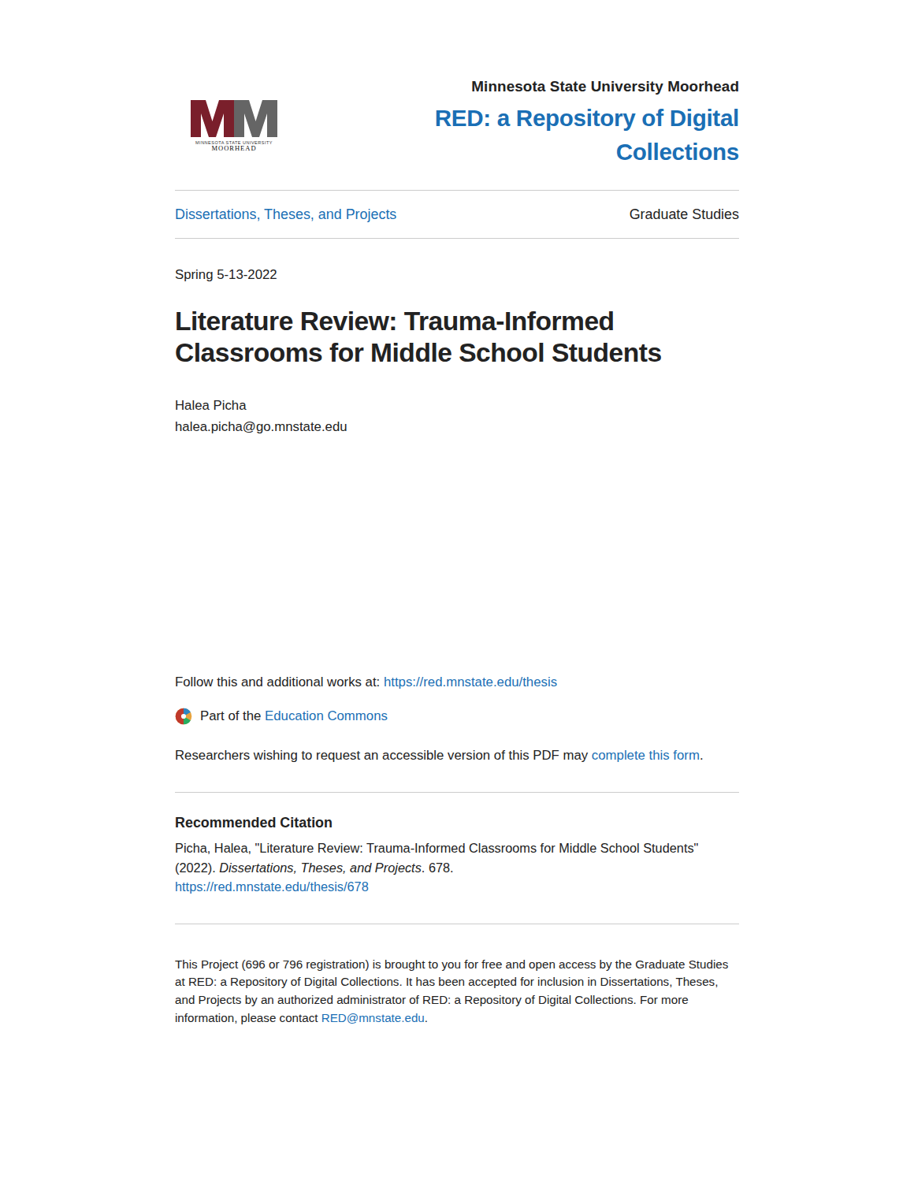MINNESOTA STATE UNIVERSITY MOORHEAD
Minnesota State University Moorhead
RED: a Repository of Digital Collections
Dissertations, Theses, and Projects Graduate Studies
Spring 5-13-2022
Literature Review: Trauma-Informed Classrooms for Middle School Students
Halea Picha halea.picha@go.mnstate.edu
Follow this and additional works at: https://red.mnstate.edu/thesis
Part of the Education Commons
Researchers wishing to request an accessible version of this PDF may complete this form.
Recommended Citation
Picha, Halea, "Literature Review: Trauma-Informed Classrooms for Middle School Students" (2022). Dissertations, Theses, and Projects. 678.
https://red.mnstate.edu/thesis/678
This Project (696 or 796 registration) is brought to you for free and open access by the Graduate Studies at RED: a Repository of Digital Collections. It has been accepted for inclusion in Dissertations, Theses, and Projects by an authorized administrator of RED: a Repository of Digital Collections. For more information, please contact RED@mnstate.edu.